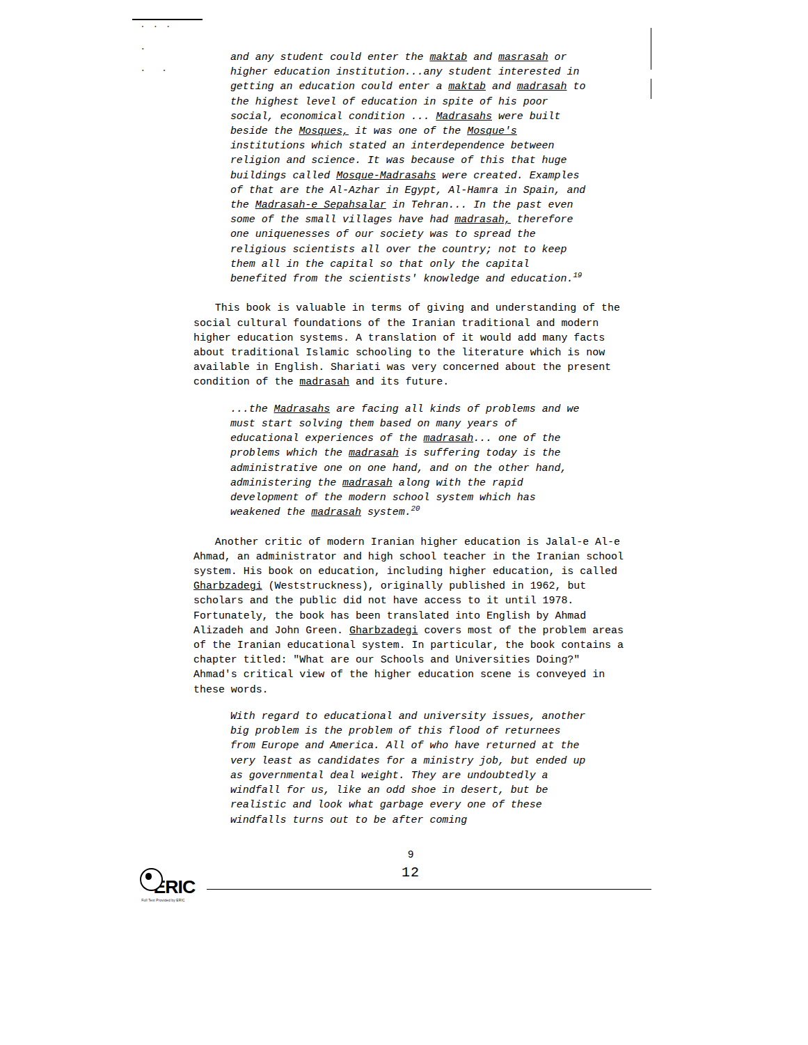. . .
.
.
.
and any student could enter the maktab and masrasah or higher education institution...any student interested in getting an education could enter a maktab and madrasah to the highest level of education in spite of his poor social, economical condition ... Madrasahs were built beside the Mosques, it was one of the Mosque's institutions which stated an interdependence between religion and science. It was because of this that huge buildings called Mosque-Madrasahs were created. Examples of that are the Al-Azhar in Egypt, Al-Hamra in Spain, and the Madrasah-e Sepahsalar in Tehran... In the past even some of the small villages have had madrasah, therefore one uniquenesses of our society was to spread the religious scientists all over the country; not to keep them all in the capital so that only the capital benefited from the scientists' knowledge and education.19
This book is valuable in terms of giving and understanding of the social cultural foundations of the Iranian traditional and modern higher education systems. A translation of it would add many facts about traditional Islamic schooling to the literature which is now available in English. Shariati was very concerned about the present condition of the madrasah and its future.
...the Madrasahs are facing all kinds of problems and we must start solving them based on many years of educational experiences of the madrasah... one of the problems which the madrasah is suffering today is the administrative one on one hand, and on the other hand, administering the madrasah along with the rapid development of the modern school system which has weakened the madrasah system.20
Another critic of modern Iranian higher education is Jalal-e Al-e Ahmad, an administrator and high school teacher in the Iranian school system. His book on education, including higher education, is called Gharbzadegi (Weststruckness), originally published in 1962, but scholars and the public did not have access to it until 1978. Fortunately, the book has been translated into English by Ahmad Alizadeh and John Green. Gharbzadegi covers most of the problem areas of the Iranian educational system. In particular, the book contains a chapter titled: "What are our Schools and Universities Doing?" Ahmad's critical view of the higher education scene is conveyed in these words.
With regard to educational and university issues, another big problem is the problem of this flood of returnees from Europe and America. All of who have returned at the very least as candidates for a ministry job, but ended up as governmental deal weight. They are undoubtedly a windfall for us, like an odd shoe in desert, but be realistic and look what garbage every one of these windfalls turns out to be after coming
9
12
ERIC
Full Text Provided by ERIC